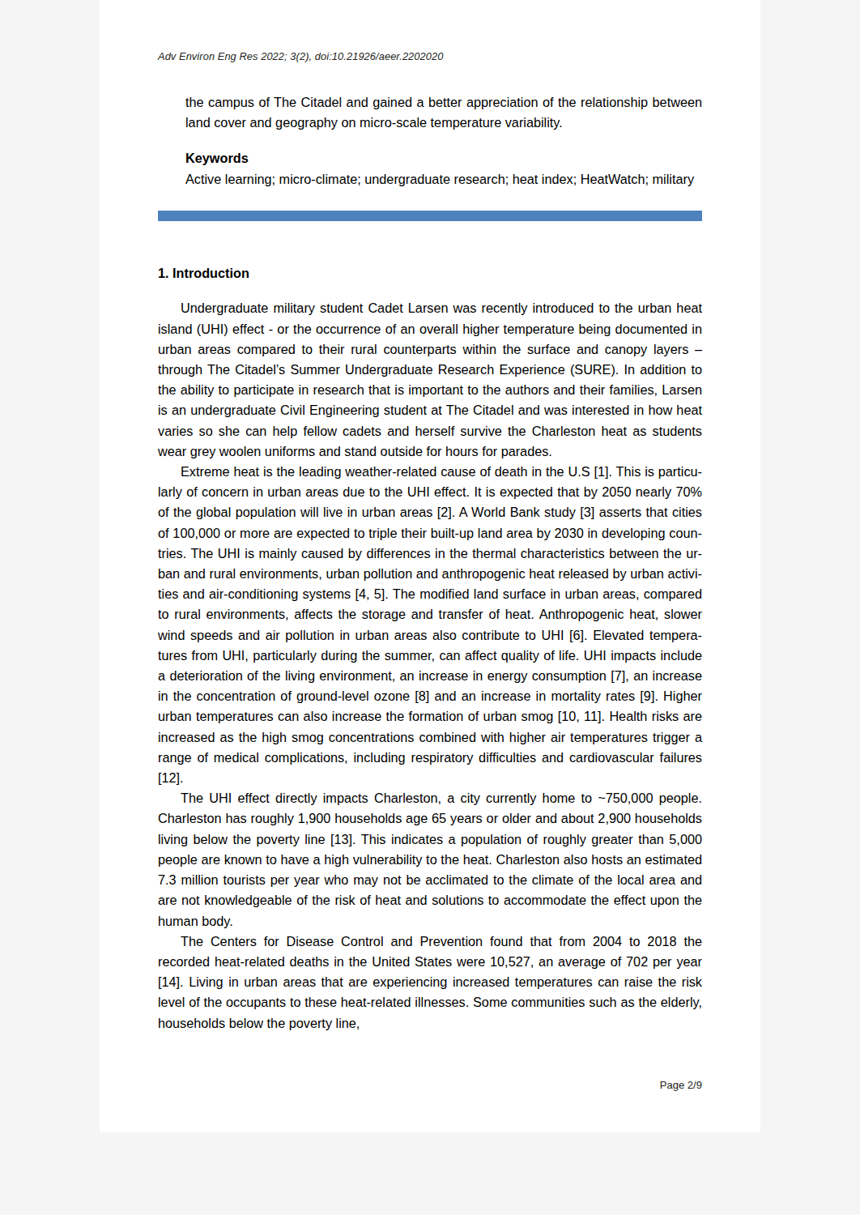Adv Environ Eng Res 2022; 3(2), doi:10.21926/aeer.2202020
the campus of The Citadel and gained a better appreciation of the relationship between land cover and geography on micro-scale temperature variability.
Keywords
Active learning; micro-climate; undergraduate research; heat index; HeatWatch; military
1. Introduction
Undergraduate military student Cadet Larsen was recently introduced to the urban heat island (UHI) effect - or the occurrence of an overall higher temperature being documented in urban areas compared to their rural counterparts within the surface and canopy layers – through The Citadel’s Summer Undergraduate Research Experience (SURE). In addition to the ability to participate in research that is important to the authors and their families, Larsen is an undergraduate Civil Engineering student at The Citadel and was interested in how heat varies so she can help fellow cadets and herself survive the Charleston heat as students wear grey woolen uniforms and stand outside for hours for parades.
Extreme heat is the leading weather-related cause of death in the U.S [1]. This is particularly of concern in urban areas due to the UHI effect. It is expected that by 2050 nearly 70% of the global population will live in urban areas [2]. A World Bank study [3] asserts that cities of 100,000 or more are expected to triple their built-up land area by 2030 in developing countries. The UHI is mainly caused by differences in the thermal characteristics between the urban and rural environments, urban pollution and anthropogenic heat released by urban activities and air-conditioning systems [4, 5]. The modified land surface in urban areas, compared to rural environments, affects the storage and transfer of heat. Anthropogenic heat, slower wind speeds and air pollution in urban areas also contribute to UHI [6]. Elevated temperatures from UHI, particularly during the summer, can affect quality of life. UHI impacts include a deterioration of the living environment, an increase in energy consumption [7], an increase in the concentration of ground-level ozone [8] and an increase in mortality rates [9]. Higher urban temperatures can also increase the formation of urban smog [10, 11]. Health risks are increased as the high smog concentrations combined with higher air temperatures trigger a range of medical complications, including respiratory difficulties and cardiovascular failures [12].
The UHI effect directly impacts Charleston, a city currently home to ~750,000 people. Charleston has roughly 1,900 households age 65 years or older and about 2,900 households living below the poverty line [13]. This indicates a population of roughly greater than 5,000 people are known to have a high vulnerability to the heat. Charleston also hosts an estimated 7.3 million tourists per year who may not be acclimated to the climate of the local area and are not knowledgeable of the risk of heat and solutions to accommodate the effect upon the human body.
The Centers for Disease Control and Prevention found that from 2004 to 2018 the recorded heat-related deaths in the United States were 10,527, an average of 702 per year [14]. Living in urban areas that are experiencing increased temperatures can raise the risk level of the occupants to these heat-related illnesses. Some communities such as the elderly, households below the poverty line,
Page 2/9